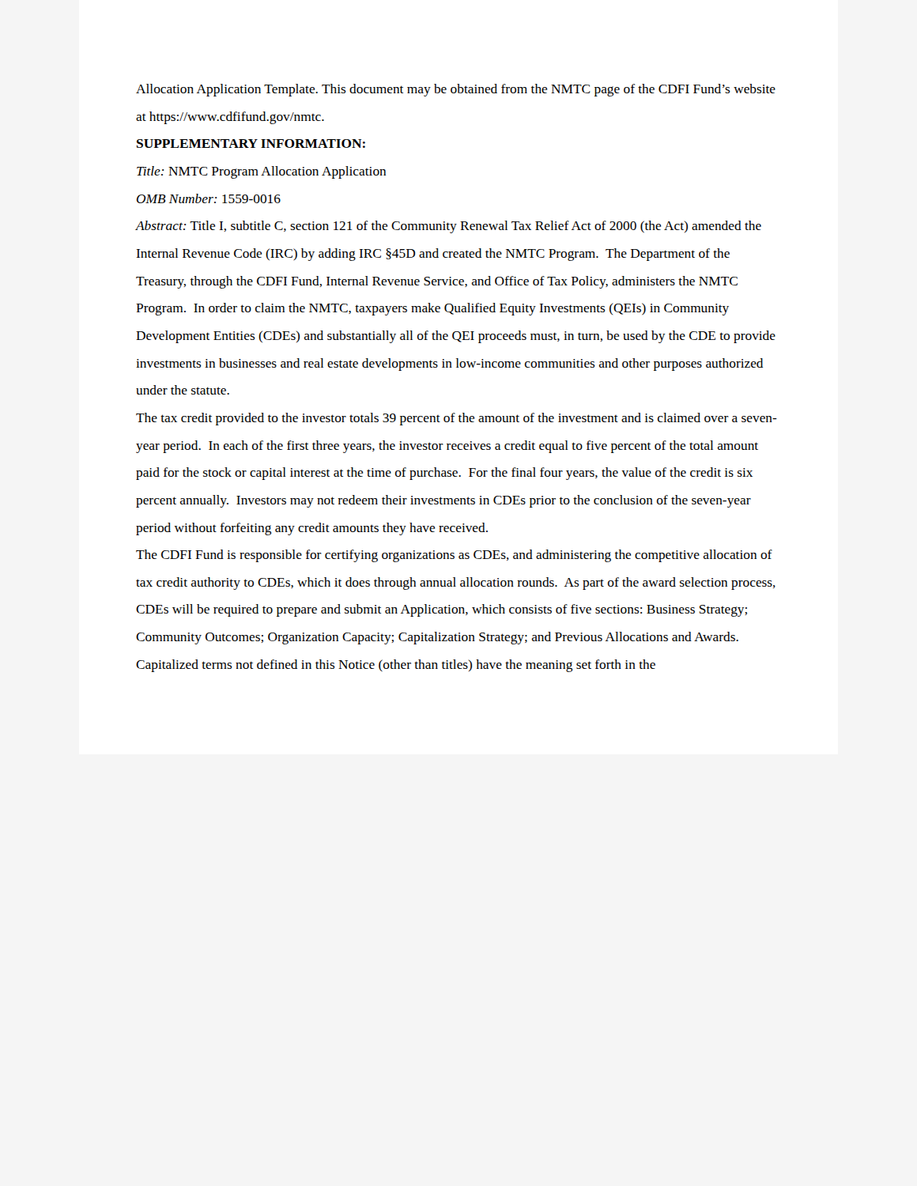Allocation Application Template. This document may be obtained from the NMTC page of the CDFI Fund’s website at https://www.cdfifund.gov/nmtc.
SUPPLEMENTARY INFORMATION:
Title: NMTC Program Allocation Application
OMB Number: 1559-0016
Abstract: Title I, subtitle C, section 121 of the Community Renewal Tax Relief Act of 2000 (the Act) amended the Internal Revenue Code (IRC) by adding IRC §45D and created the NMTC Program. The Department of the Treasury, through the CDFI Fund, Internal Revenue Service, and Office of Tax Policy, administers the NMTC Program. In order to claim the NMTC, taxpayers make Qualified Equity Investments (QEIs) in Community Development Entities (CDEs) and substantially all of the QEI proceeds must, in turn, be used by the CDE to provide investments in businesses and real estate developments in low-income communities and other purposes authorized under the statute.
The tax credit provided to the investor totals 39 percent of the amount of the investment and is claimed over a seven-year period. In each of the first three years, the investor receives a credit equal to five percent of the total amount paid for the stock or capital interest at the time of purchase. For the final four years, the value of the credit is six percent annually. Investors may not redeem their investments in CDEs prior to the conclusion of the seven-year period without forfeiting any credit amounts they have received.
The CDFI Fund is responsible for certifying organizations as CDEs, and administering the competitive allocation of tax credit authority to CDEs, which it does through annual allocation rounds. As part of the award selection process, CDEs will be required to prepare and submit an Application, which consists of five sections: Business Strategy; Community Outcomes; Organization Capacity; Capitalization Strategy; and Previous Allocations and Awards.
Capitalized terms not defined in this Notice (other than titles) have the meaning set forth in the